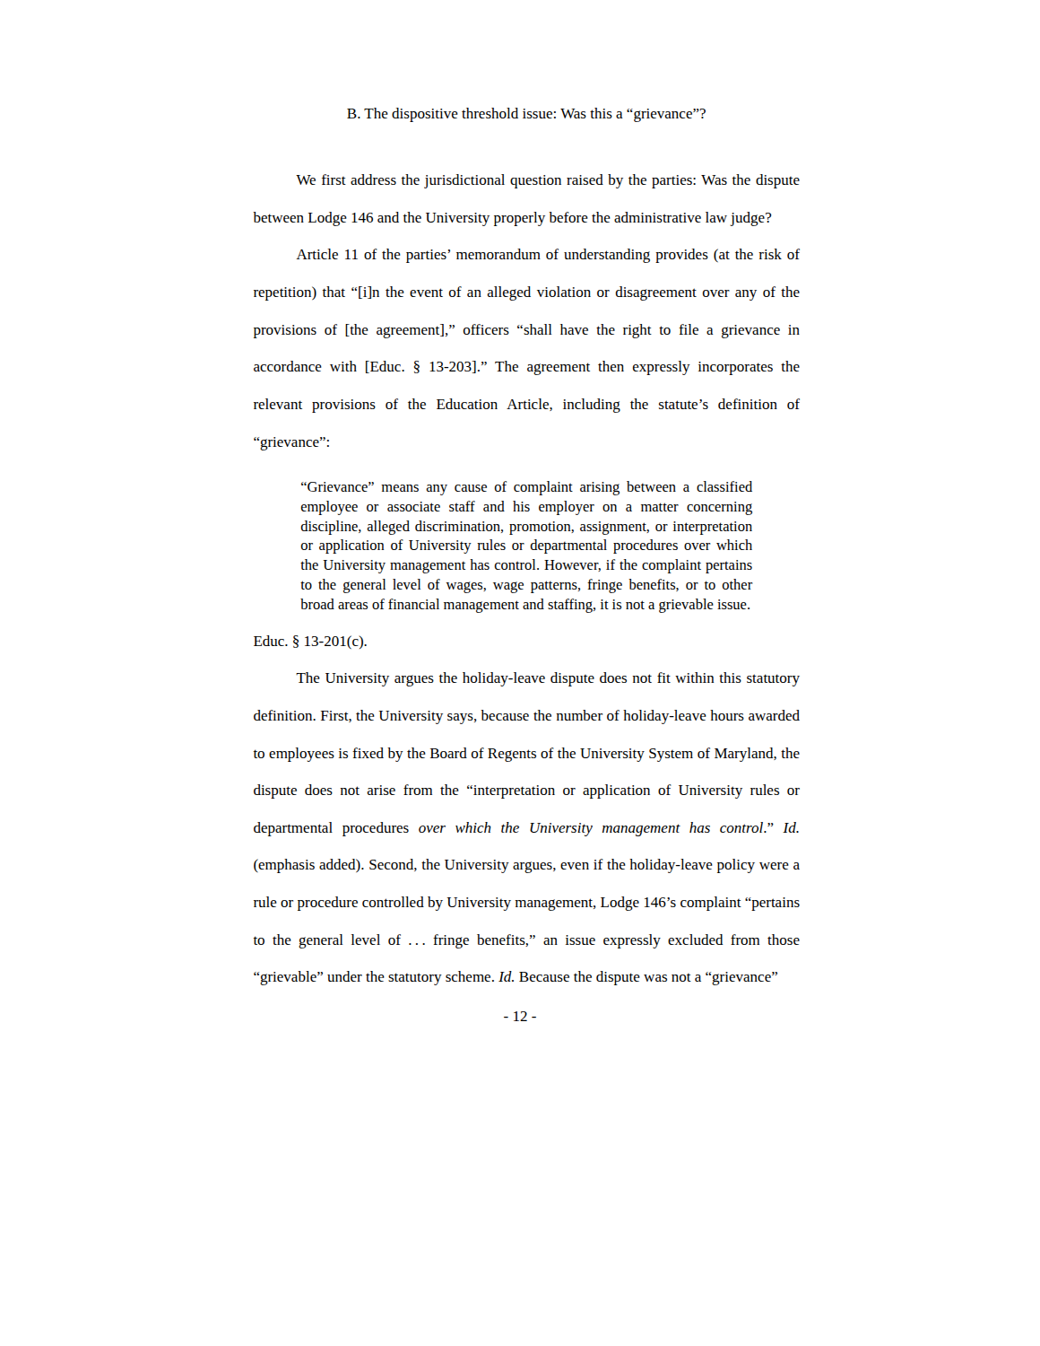B. The dispositive threshold issue: Was this a “grievance”?
We first address the jurisdictional question raised by the parties: Was the dispute between Lodge 146 and the University properly before the administrative law judge?
Article 11 of the parties’ memorandum of understanding provides (at the risk of repetition) that “[i]n the event of an alleged violation or disagreement over any of the provisions of [the agreement],” officers “shall have the right to file a grievance in accordance with [Educ. § 13-203].” The agreement then expressly incorporates the relevant provisions of the Education Article, including the statute’s definition of “grievance”:
“Grievance” means any cause of complaint arising between a classified employee or associate staff and his employer on a matter concerning discipline, alleged discrimination, promotion, assignment, or interpretation or application of University rules or departmental procedures over which the University management has control. However, if the complaint pertains to the general level of wages, wage patterns, fringe benefits, or to other broad areas of financial management and staffing, it is not a grievable issue.
Educ. § 13-201(c).
The University argues the holiday-leave dispute does not fit within this statutory definition. First, the University says, because the number of holiday-leave hours awarded to employees is fixed by the Board of Regents of the University System of Maryland, the dispute does not arise from the “interpretation or application of University rules or departmental procedures over which the University management has control.” Id. (emphasis added). Second, the University argues, even if the holiday-leave policy were a rule or procedure controlled by University management, Lodge 146’s complaint “pertains to the general level of . . . fringe benefits,” an issue expressly excluded from those “grievable” under the statutory scheme. Id. Because the dispute was not a “grievance”
- 12 -